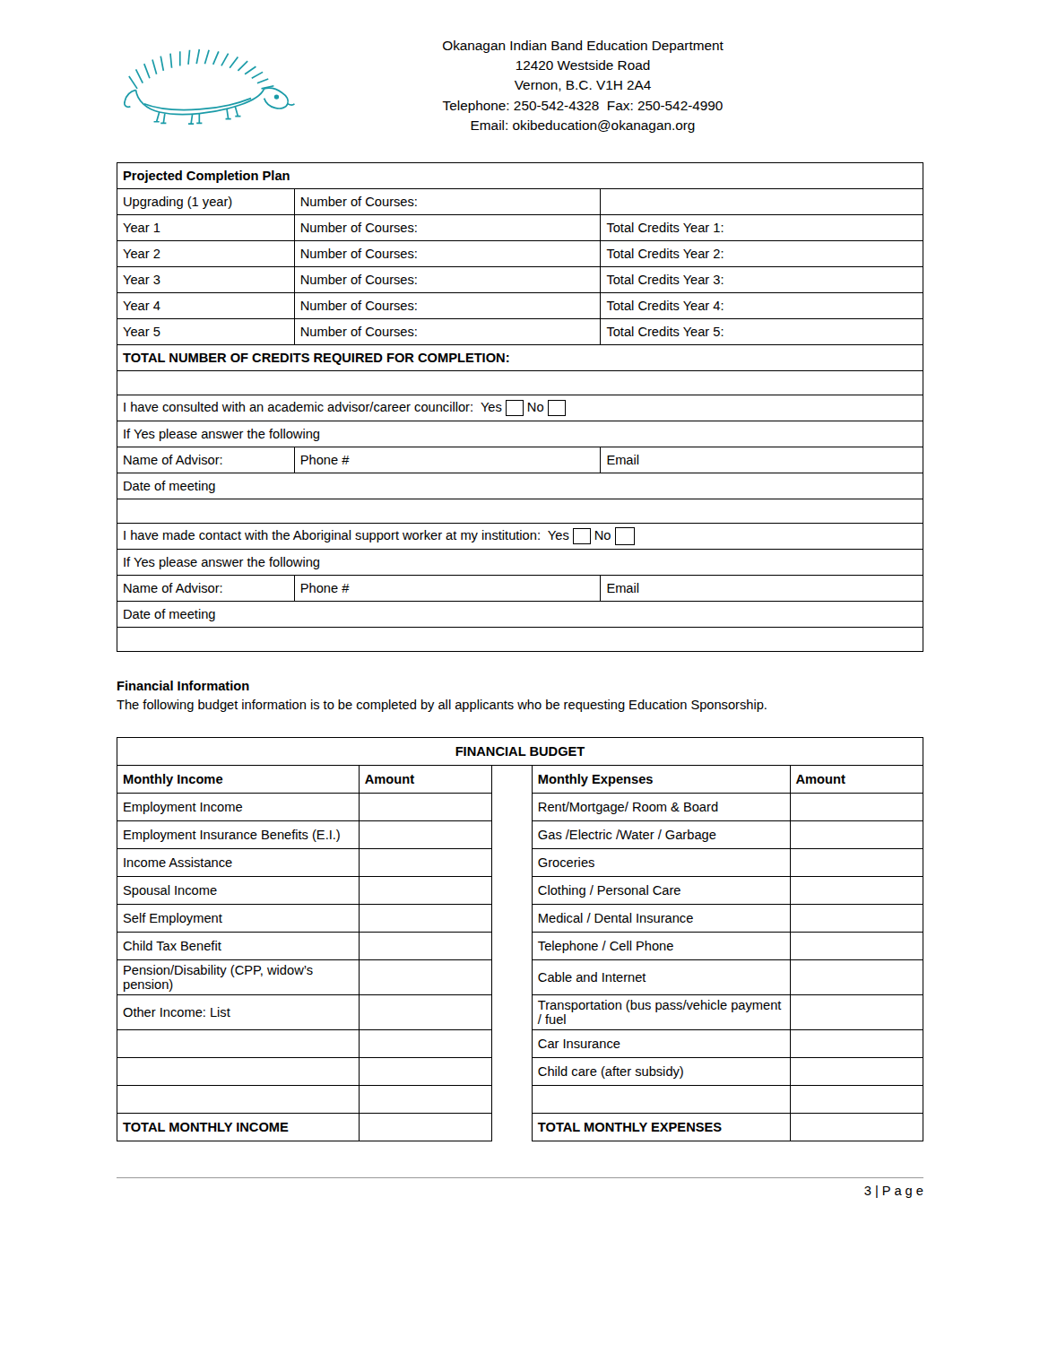Okanagan Indian Band Education Department
12420 Westside Road
Vernon, B.C. V1H 2A4
Telephone: 250-542-4328 Fax: 250-542-4990
Email: okibeducation@okanagan.org
| Projected Completion Plan |
| Upgrading (1 year) | Number of Courses: | |
| Year 1 | Number of Courses: | Total Credits Year 1: |
| Year 2 | Number of Courses: | Total Credits Year 2: |
| Year 3 | Number of Courses: | Total Credits Year 3: |
| Year 4 | Number of Courses: | Total Credits Year 4: |
| Year 5 | Number of Courses: | Total Credits Year 5: |
| TOTAL NUMBER OF CREDITS REQUIRED FOR COMPLETION: |
| I have consulted with an academic advisor/career councillor: Yes No |
| If Yes please answer the following |
| Name of Advisor: | Phone # | Email |
| Date of meeting |
| I have made contact with the Aboriginal support worker at my institution: Yes No |
| If Yes please answer the following |
| Name of Advisor: | Phone # | Email |
| Date of meeting |
Financial Information
The following budget information is to be completed by all applicants who be requesting Education Sponsorship.
| FINANCIAL BUDGET |
| Monthly Income | Amount | | Monthly Expenses | Amount |
| Employment Income | | | Rent/Mortgage/ Room & Board | |
| Employment Insurance Benefits (E.I.) | | | Gas /Electric /Water / Garbage | |
| Income Assistance | | | Groceries | |
| Spousal Income | | | Clothing / Personal Care | |
| Self Employment | | | Medical / Dental Insurance | |
| Child Tax Benefit | | | Telephone / Cell Phone | |
| Pension/Disability (CPP, widow’s pension) | | | Cable and Internet | |
| Other Income: List | | | Transportation (bus pass/vehicle payment / fuel | |
| | | | Car Insurance | |
| | | | Child care (after subsidy) | |
| TOTAL MONTHLY INCOME | | | TOTAL MONTHLY EXPENSES | |
3 | P a g e